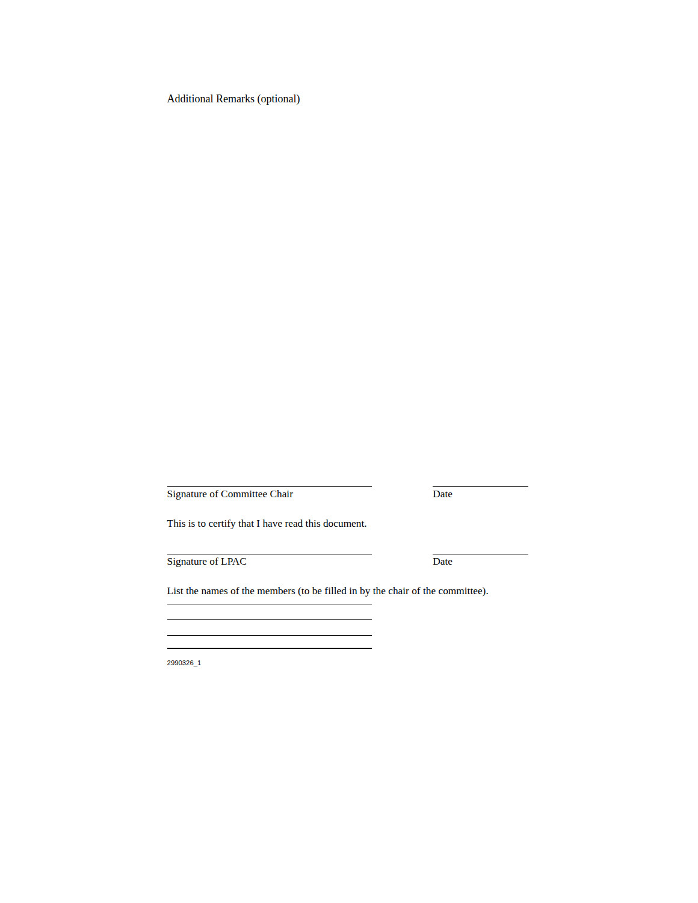Additional Remarks (optional)
Signature of Committee Chair
Date
This is to certify that I have read this document.
Signature of LPAC
Date
List the names of the members (to be filled in by the chair of the committee).
2990326_1